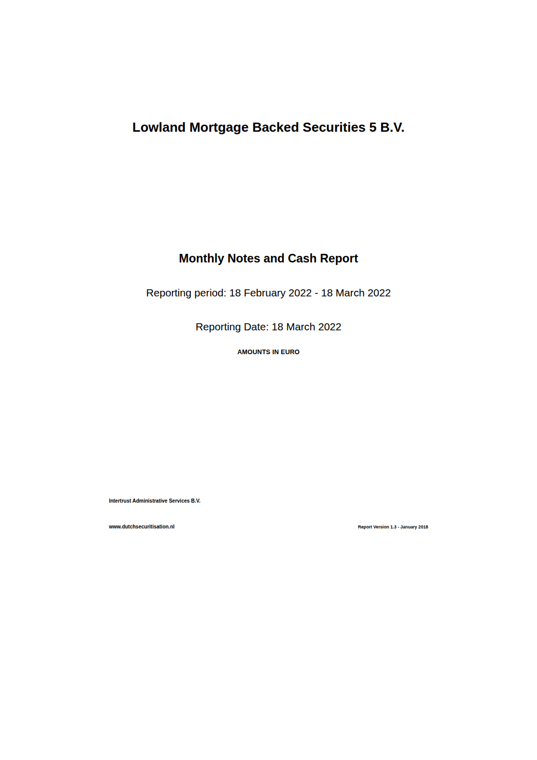Lowland Mortgage Backed Securities 5 B.V.
Monthly Notes and Cash Report
Reporting period: 18 February 2022 - 18 March 2022
Reporting Date: 18 March 2022
AMOUNTS IN EURO
Intertrust Administrative Services B.V.
www.dutchsecuritisation.nl
Report Version 1.3 - January 2018